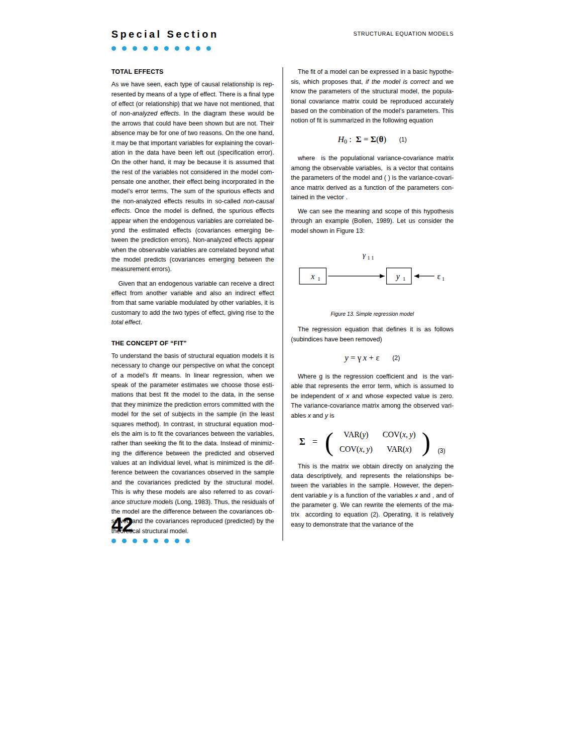Special Section
Structural Equation Models
Total effects
As we have seen, each type of causal relationship is represented by means of a type of effect. There is a final type of effect (or relationship) that we have not mentioned, that of non-analyzed effects. In the diagram these would be the arrows that could have been shown but are not. Their absence may be for one of two reasons. On the one hand, it may be that important variables for explaining the covariation in the data have been left out (specification error). On the other hand, it may be because it is assumed that the rest of the variables not considered in the model compensate one another, their effect being incorporated in the model’s error terms. The sum of the spurious effects and the non-analyzed effects results in so-called non-causal effects. Once the model is defined, the spurious effects appear when the endogenous variables are correlated beyond the estimated effects (covariances emerging between the prediction errors). Non-analyzed effects appear when the observable variables are correlated beyond what the model predicts (covariances emerging between the measurement errors).
Given that an endogenous variable can receive a direct effect from another variable and also an indirect effect from that same variable modulated by other variables, it is customary to add the two types of effect, giving rise to the total effect.
The concept of “fit”
To understand the basis of structural equation models it is necessary to change our perspective on what the concept of a model’s fit means. In linear regression, when we speak of the parameter estimates we choose those estimations that best fit the model to the data, in the sense that they minimize the prediction errors committed with the model for the set of subjects in the sample (in the least squares method). In contrast, in structural equation models the aim is to fit the covariances between the variables, rather than seeking the fit to the data. Instead of minimizing the difference between the predicted and observed values at an individual level, what is minimized is the difference between the covariances observed in the sample and the covariances predicted by the structural model. This is why these models are also referred to as covariance structure models (Long, 1983). Thus, the residuals of the model are the difference between the covariances observed and the covariances reproduced (predicted) by the theoretical structural model.
The fit of a model can be expressed in a basic hypothesis, which proposes that, if the model is correct and we know the parameters of the structural model, the populational covariance matrix could be reproduced accurately based on the combination of the model’s parameters. This notion of fit is summarized in the following equation
H 0 : Σ = Σ(θ) (1)
where is the populational variance-covariance matrix among the observable variables, is a vector that contains the parameters of the model and ( ) is the variance-covariance matrix derived as a function of the parameters contained in the vector .
We can see the meaning and scope of this hypothesis through an example (Bollen, 1989). Let us consider the model shown in Figure 13:
γ 1 1 x 1 y 1 ε 1
Figure 13. Simple regression model
The regression equation that defines it is as follows (subindices have been removed)
y = γ x + ε (2)
Where g is the regression coefficient and is the variable that represents the error term, which is assumed to be independent of x and whose expected value is zero. The variance-covariance matrix among the observed variables x and y is
Σ = (
| VAR( y ) | COV( x , y ) |
| COV( x , y ) | VAR( x ) |
) (3)
This is the matrix we obtain directly on analyzing the data descriptively, and represents the relationships between the variables in the sample. However, the dependent variable y is a function of the variables x and , and of the parameter g. We can rewrite the elements of the matrix according to equation (2). Operating, it is relatively easy to demonstrate that the variance of the
42